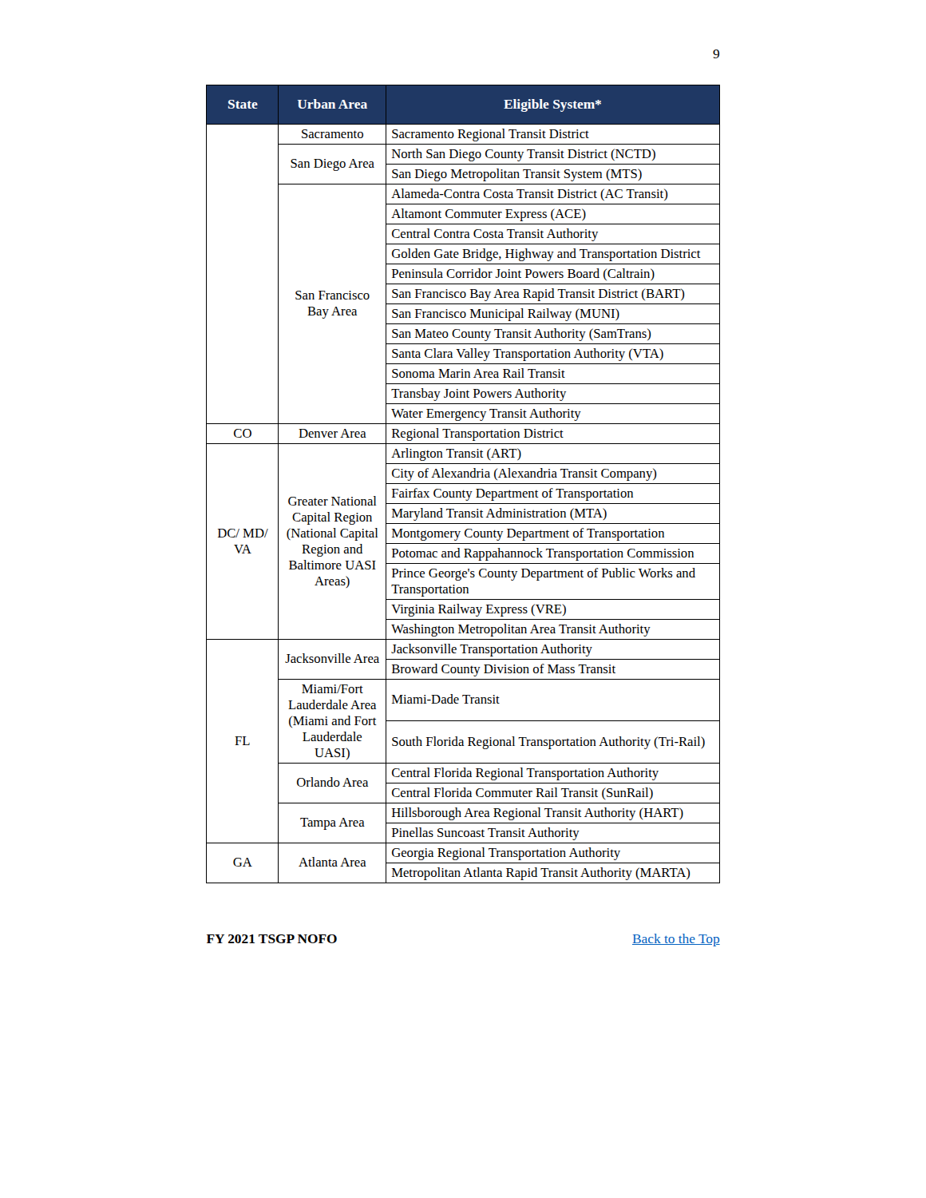9
| State | Urban Area | Eligible System* |
| --- | --- | --- |
| | Sacramento | Sacramento Regional Transit District |
| San Diego Area | North San Diego County Transit District (NCTD) |
| San Diego Metropolitan Transit System (MTS) |
| San Francisco Bay Area | Alameda-Contra Costa Transit District (AC Transit) |
| Altamont Commuter Express (ACE) |
| Central Contra Costa Transit Authority |
| Golden Gate Bridge, Highway and Transportation District |
| Peninsula Corridor Joint Powers Board (Caltrain) |
| San Francisco Bay Area Rapid Transit District (BART) |
| San Francisco Municipal Railway (MUNI) |
| San Mateo County Transit Authority (SamTrans) |
| Santa Clara Valley Transportation Authority (VTA) |
| Sonoma Marin Area Rail Transit |
| Transbay Joint Powers Authority |
| Water Emergency Transit Authority |
| CO | Denver Area | Regional Transportation District |
| DC/ MD/ VA | Greater National Capital Region (National Capital Region and Baltimore UASI Areas) | Arlington Transit (ART) |
| City of Alexandria (Alexandria Transit Company) |
| Fairfax County Department of Transportation |
| Maryland Transit Administration (MTA) |
| Montgomery County Department of Transportation |
| Potomac and Rappahannock Transportation Commission |
| Prince George's County Department of Public Works and Transportation |
| Virginia Railway Express (VRE) |
| Washington Metropolitan Area Transit Authority |
| FL | Jacksonville Area | Jacksonville Transportation Authority |
| Broward County Division of Mass Transit |
| Miami/Fort Lauderdale Area (Miami and Fort Lauderdale UASI) | Miami-Dade Transit |
| South Florida Regional Transportation Authority (Tri-Rail) |
| Orlando Area | Central Florida Regional Transportation Authority |
| Central Florida Commuter Rail Transit (SunRail) |
| Tampa Area | Hillsborough Area Regional Transit Authority (HART) |
| Pinellas Suncoast Transit Authority |
| GA | Atlanta Area | Georgia Regional Transportation Authority |
| Metropolitan Atlanta Rapid Transit Authority (MARTA) |
FY 2021 TSGP NOFO
Back to the Top